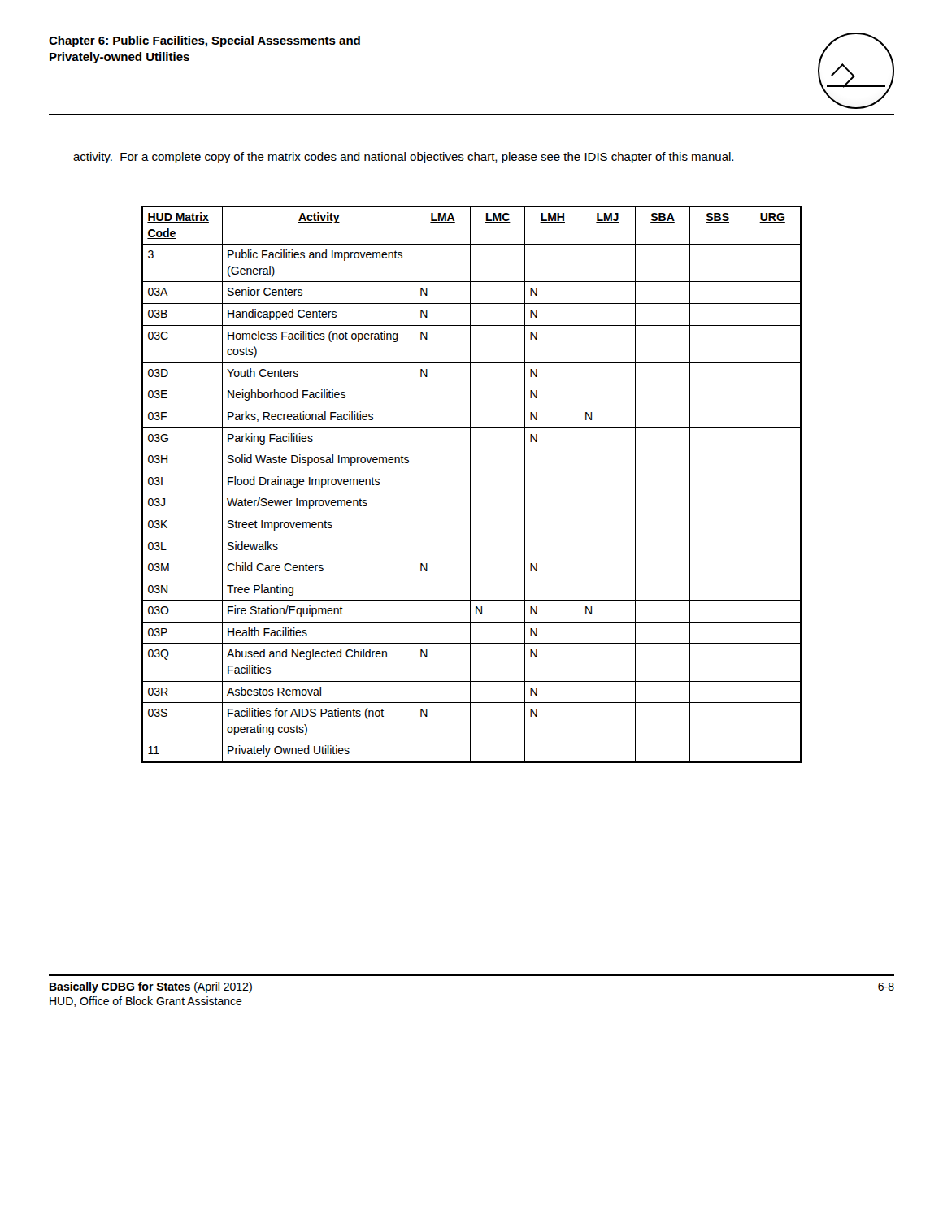Chapter 6: Public Facilities, Special Assessments and
Privately-owned Utilities
activity. For a complete copy of the matrix codes and national objectives chart, please see the IDIS chapter of this manual.
| HUD Matrix Code | Activity | LMA | LMC | LMH | LMJ | SBA | SBS | URG |
| --- | --- | --- | --- | --- | --- | --- | --- | --- |
| 3 | Public Facilities and Improvements (General) | | | | | | | |
| 03A | Senior Centers | N | | N | | | | |
| 03B | Handicapped Centers | N | | N | | | | |
| 03C | Homeless Facilities (not operating costs) | N | | N | | | | |
| 03D | Youth Centers | N | | N | | | | |
| 03E | Neighborhood Facilities | | | N | | | | |
| 03F | Parks, Recreational Facilities | | | N | N | | | |
| 03G | Parking Facilities | | | N | | | | |
| 03H | Solid Waste Disposal Improvements | | | | | | | |
| 03I | Flood Drainage Improvements | | | | | | | |
| 03J | Water/Sewer Improvements | | | | | | | |
| 03K | Street Improvements | | | | | | | |
| 03L | Sidewalks | | | | | | | |
| 03M | Child Care Centers | N | | N | | | | |
| 03N | Tree Planting | | | | | | | |
| 03O | Fire Station/Equipment | | N | N | N | | | |
| 03P | Health Facilities | | | N | | | | |
| 03Q | Abused and Neglected Children Facilities | N | | N | | | | |
| 03R | Asbestos Removal | | | N | | | | |
| 03S | Facilities for AIDS Patients (not operating costs) | N | | N | | | | |
| 11 | Privately Owned Utilities | | | | | | | |
Basically CDBG for States (April 2012)
HUD, Office of Block Grant Assistance
6-8